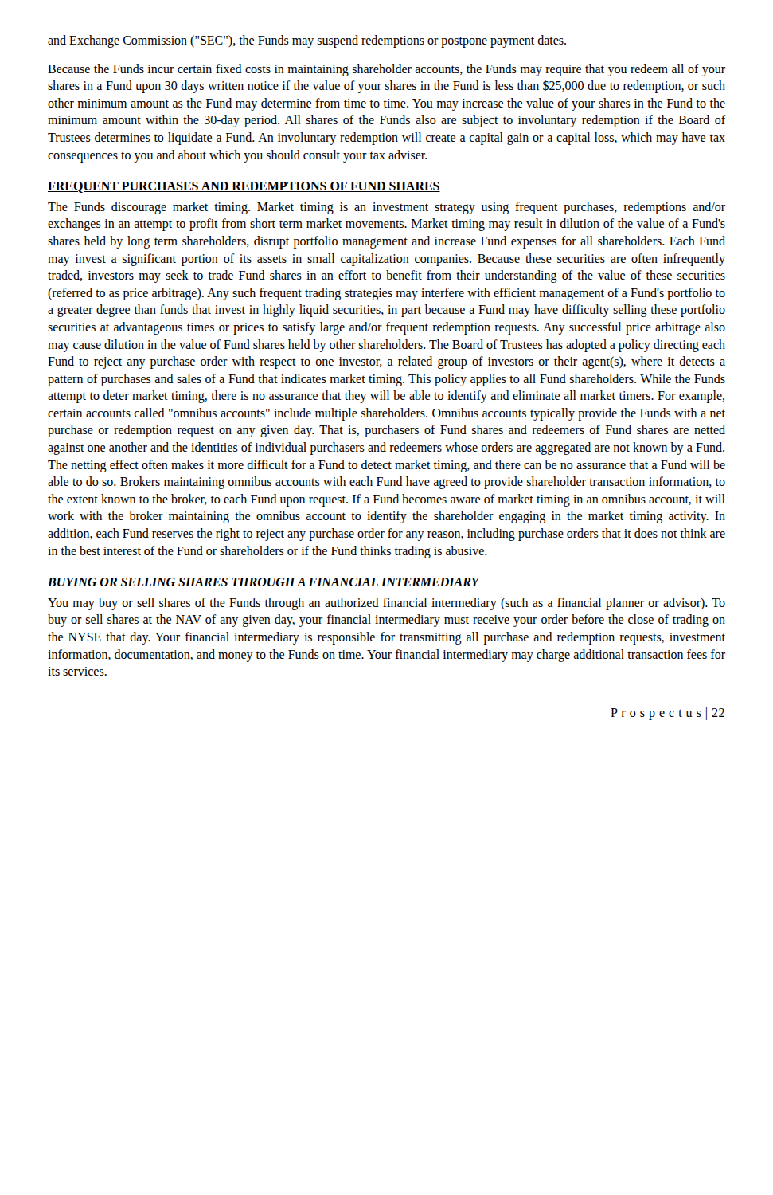and Exchange Commission ("SEC"), the Funds may suspend redemptions or postpone payment dates.
Because the Funds incur certain fixed costs in maintaining shareholder accounts, the Funds may require that you redeem all of your shares in a Fund upon 30 days written notice if the value of your shares in the Fund is less than $25,000 due to redemption, or such other minimum amount as the Fund may determine from time to time. You may increase the value of your shares in the Fund to the minimum amount within the 30-day period. All shares of the Funds also are subject to involuntary redemption if the Board of Trustees determines to liquidate a Fund. An involuntary redemption will create a capital gain or a capital loss, which may have tax consequences to you and about which you should consult your tax adviser.
FREQUENT PURCHASES AND REDEMPTIONS OF FUND SHARES
The Funds discourage market timing. Market timing is an investment strategy using frequent purchases, redemptions and/or exchanges in an attempt to profit from short term market movements. Market timing may result in dilution of the value of a Fund's shares held by long term shareholders, disrupt portfolio management and increase Fund expenses for all shareholders. Each Fund may invest a significant portion of its assets in small capitalization companies. Because these securities are often infrequently traded, investors may seek to trade Fund shares in an effort to benefit from their understanding of the value of these securities (referred to as price arbitrage). Any such frequent trading strategies may interfere with efficient management of a Fund's portfolio to a greater degree than funds that invest in highly liquid securities, in part because a Fund may have difficulty selling these portfolio securities at advantageous times or prices to satisfy large and/or frequent redemption requests. Any successful price arbitrage also may cause dilution in the value of Fund shares held by other shareholders. The Board of Trustees has adopted a policy directing each Fund to reject any purchase order with respect to one investor, a related group of investors or their agent(s), where it detects a pattern of purchases and sales of a Fund that indicates market timing. This policy applies to all Fund shareholders. While the Funds attempt to deter market timing, there is no assurance that they will be able to identify and eliminate all market timers. For example, certain accounts called "omnibus accounts" include multiple shareholders. Omnibus accounts typically provide the Funds with a net purchase or redemption request on any given day. That is, purchasers of Fund shares and redeemers of Fund shares are netted against one another and the identities of individual purchasers and redeemers whose orders are aggregated are not known by a Fund. The netting effect often makes it more difficult for a Fund to detect market timing, and there can be no assurance that a Fund will be able to do so. Brokers maintaining omnibus accounts with each Fund have agreed to provide shareholder transaction information, to the extent known to the broker, to each Fund upon request. If a Fund becomes aware of market timing in an omnibus account, it will work with the broker maintaining the omnibus account to identify the shareholder engaging in the market timing activity. In addition, each Fund reserves the right to reject any purchase order for any reason, including purchase orders that it does not think are in the best interest of the Fund or shareholders or if the Fund thinks trading is abusive.
BUYING OR SELLING SHARES THROUGH A FINANCIAL INTERMEDIARY
You may buy or sell shares of the Funds through an authorized financial intermediary (such as a financial planner or advisor). To buy or sell shares at the NAV of any given day, your financial intermediary must receive your order before the close of trading on the NYSE that day. Your financial intermediary is responsible for transmitting all purchase and redemption requests, investment information, documentation, and money to the Funds on time. Your financial intermediary may charge additional transaction fees for its services.
P r o s p e c t u s | 22